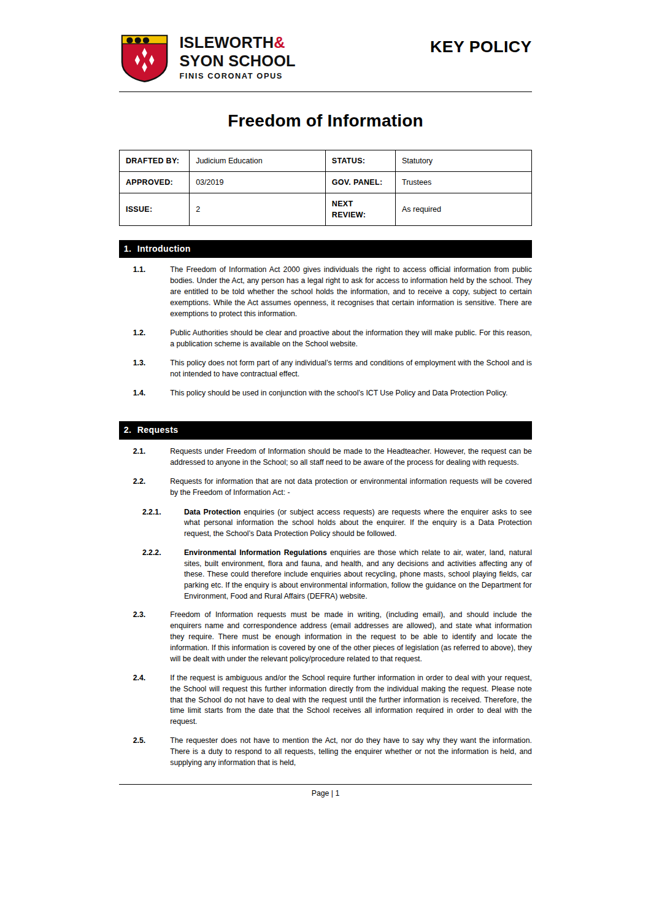ISLEWORTH&
SYON SCHOOL
FINIS CORONAT OPUS
KEY POLICY
Freedom of Information
| DRAFTED BY: | Judicium Education | STATUS: | Statutory |
| APPROVED: | 03/2019 | GOV. PANEL: | Trustees |
| ISSUE: | 2 | NEXT REVIEW: | As required |
1. Introduction
1.1. The Freedom of Information Act 2000 gives individuals the right to access official information from public bodies. Under the Act, any person has a legal right to ask for access to information held by the school. They are entitled to be told whether the school holds the information, and to receive a copy, subject to certain exemptions. While the Act assumes openness, it recognises that certain information is sensitive. There are exemptions to protect this information.
1.2. Public Authorities should be clear and proactive about the information they will make public. For this reason, a publication scheme is available on the School website.
1.3. This policy does not form part of any individual’s terms and conditions of employment with the School and is not intended to have contractual effect.
1.4. This policy should be used in conjunction with the school’s ICT Use Policy and Data Protection Policy.
2. Requests
2.1. Requests under Freedom of Information should be made to the Headteacher. However, the request can be addressed to anyone in the School; so all staff need to be aware of the process for dealing with requests.
2.2. Requests for information that are not data protection or environmental information requests will be covered by the Freedom of Information Act: -
2.2.1. Data Protection enquiries (or subject access requests) are requests where the enquirer asks to see what personal information the school holds about the enquirer. If the enquiry is a Data Protection request, the School’s Data Protection Policy should be followed.
2.2.2. Environmental Information Regulations enquiries are those which relate to air, water, land, natural sites, built environment, flora and fauna, and health, and any decisions and activities affecting any of these. These could therefore include enquiries about recycling, phone masts, school playing fields, car parking etc. If the enquiry is about environmental information, follow the guidance on the Department for Environment, Food and Rural Affairs (DEFRA) website.
2.3. Freedom of Information requests must be made in writing, (including email), and should include the enquirers name and correspondence address (email addresses are allowed), and state what information they require. There must be enough information in the request to be able to identify and locate the information. If this information is covered by one of the other pieces of legislation (as referred to above), they will be dealt with under the relevant policy/procedure related to that request.
2.4. If the request is ambiguous and/or the School require further information in order to deal with your request, the School will request this further information directly from the individual making the request. Please note that the School do not have to deal with the request until the further information is received. Therefore, the time limit starts from the date that the School receives all information required in order to deal with the request.
2.5. The requester does not have to mention the Act, nor do they have to say why they want the information. There is a duty to respond to all requests, telling the enquirer whether or not the information is held, and supplying any information that is held,
Page | 1